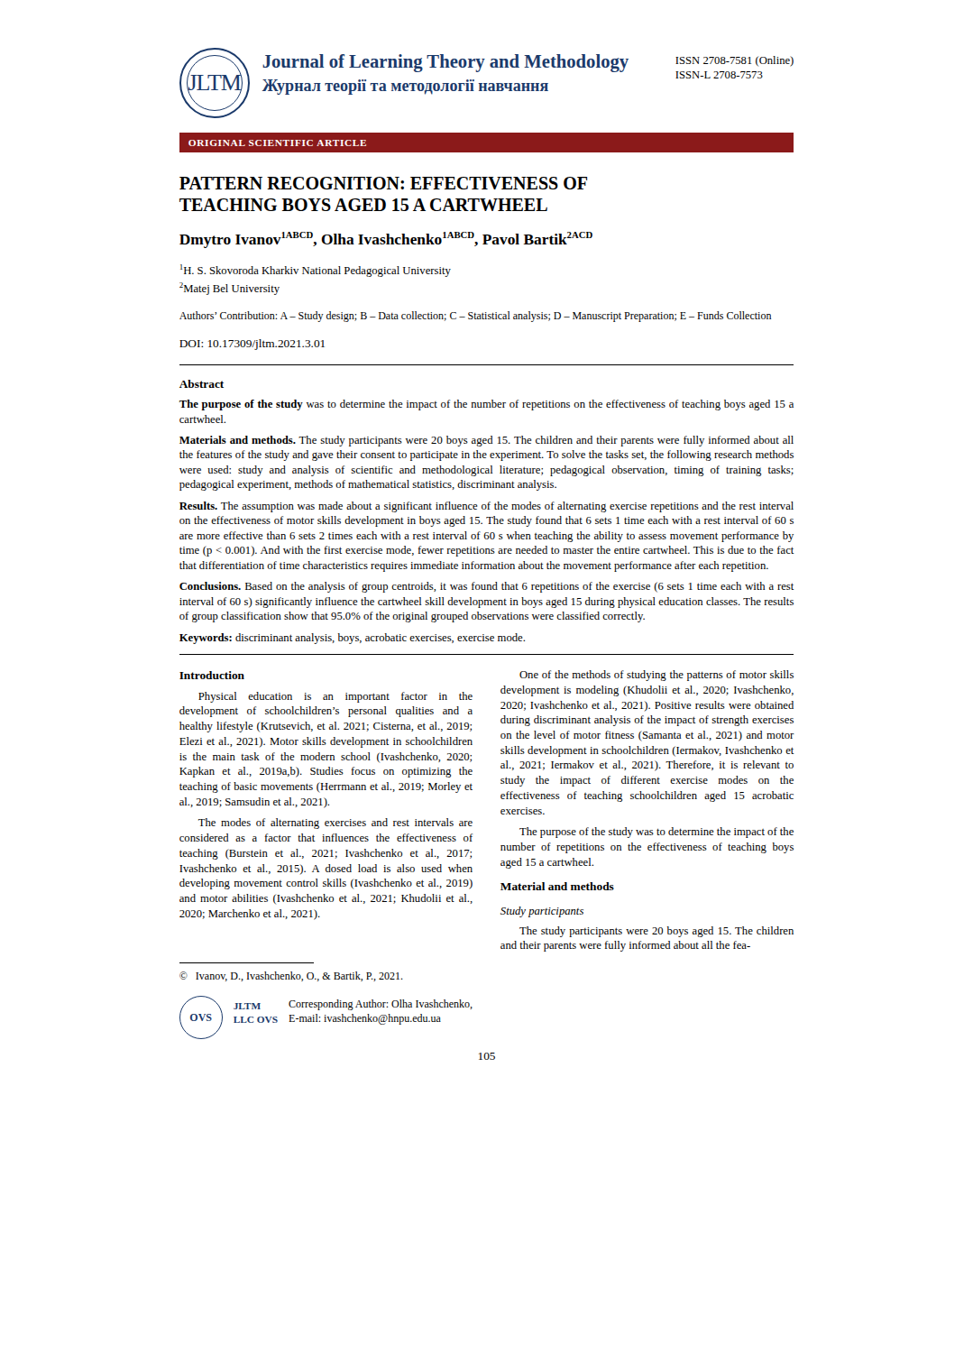JLTM
Journal of Learning Theory and Methodology
Журнал теорії та методології навчання
ISSN 2708-7581 (Online)
ISSN-L 2708-7573
ORIGINAL SCIENTIFIC ARTICLE
Pattern Recognition: Effectiveness of
Teaching Boys Aged 15 a Cartwheel
Dmytro Ivanov1ABCD, Olha Ivashchenko1ABCD, Pavol Bartik2ACD
1H. S. Skovoroda Kharkiv National Pedagogical University
2Matej Bel University
Authors’ Contribution: A – Study design; B – Data collection; C – Statistical analysis; D – Manuscript Preparation; E – Funds Collection
DOI: 10.17309/jltm.2021.3.01
Abstract
The purpose of the study was to determine the impact of the number of repetitions on the effectiveness of teaching boys aged 15 a cartwheel.
Materials and methods. The study participants were 20 boys aged 15. The children and their parents were fully informed about all the features of the study and gave their consent to participate in the experiment. To solve the tasks set, the following research methods were used: study and analysis of scientific and methodological literature; pedagogical observation, timing of training tasks; pedagogical experiment, methods of mathematical statistics, discriminant analysis.
Results. The assumption was made about a significant influence of the modes of alternating exercise repetitions and the rest interval on the effectiveness of motor skills development in boys aged 15. The study found that 6 sets 1 time each with a rest interval of 60 s are more effective than 6 sets 2 times each with a rest interval of 60 s when teaching the ability to assess movement performance by time (p < 0.001). And with the first exercise mode, fewer repetitions are needed to master the entire cartwheel. This is due to the fact that differentiation of time characteristics requires immediate information about the movement performance after each repetition.
Conclusions. Based on the analysis of group centroids, it was found that 6 repetitions of the exercise (6 sets 1 time each with a rest interval of 60 s) significantly influence the cartwheel skill development in boys aged 15 during physical education classes. The results of group classification show that 95.0% of the original grouped observations were classified correctly.
Keywords: discriminant analysis, boys, acrobatic exercises, exercise mode.
Introduction
Physical education is an important factor in the development of schoolchildren’s personal qualities and a healthy lifestyle (Krutsevich, et al. 2021; Cisterna, et al., 2019; Elezi et al., 2021). Motor skills development in schoolchildren is the main task of the modern school (Ivashchenko, 2020; Kapkan et al., 2019a,b). Studies focus on optimizing the teaching of basic movements (Herrmann et al., 2019; Morley et al., 2019; Samsudin et al., 2021).
The modes of alternating exercises and rest intervals are considered as a factor that influences the effectiveness of teaching (Burstein et al., 2021; Ivashchenko et al., 2017; Ivashchenko et al., 2015). A dosed load is also used when developing movement control skills (Ivashchenko et al., 2019) and motor abilities (Ivashchenko et al., 2021; Khudolii et al., 2020; Marchenko et al., 2021).
One of the methods of studying the patterns of motor skills development is modeling (Khudolii et al., 2020; Ivashchenko, 2020; Ivashchenko et al., 2021). Positive results were obtained during discriminant analysis of the impact of strength exercises on the level of motor fitness (Samanta et al., 2021) and motor skills development in schoolchildren (Iermakov, Ivashchenko et al., 2021; Iermakov et al., 2021). Therefore, it is relevant to study the impact of different exercise modes on the effectiveness of teaching schoolchildren aged 15 acrobatic exercises.
The purpose of the study was to determine the impact of the number of repetitions on the effectiveness of teaching boys aged 15 a cartwheel.
Material and methods
Study participants
The study participants were 20 boys aged 15. The children and their parents were fully informed about all the fea-
© Ivanov, D., Ivashchenko, O., & Bartik, P., 2021.
OVS
JLTM
LLC OVS
Corresponding Author: Olha Ivashchenko,
E-mail: ivashchenko@hnpu.edu.ua
105